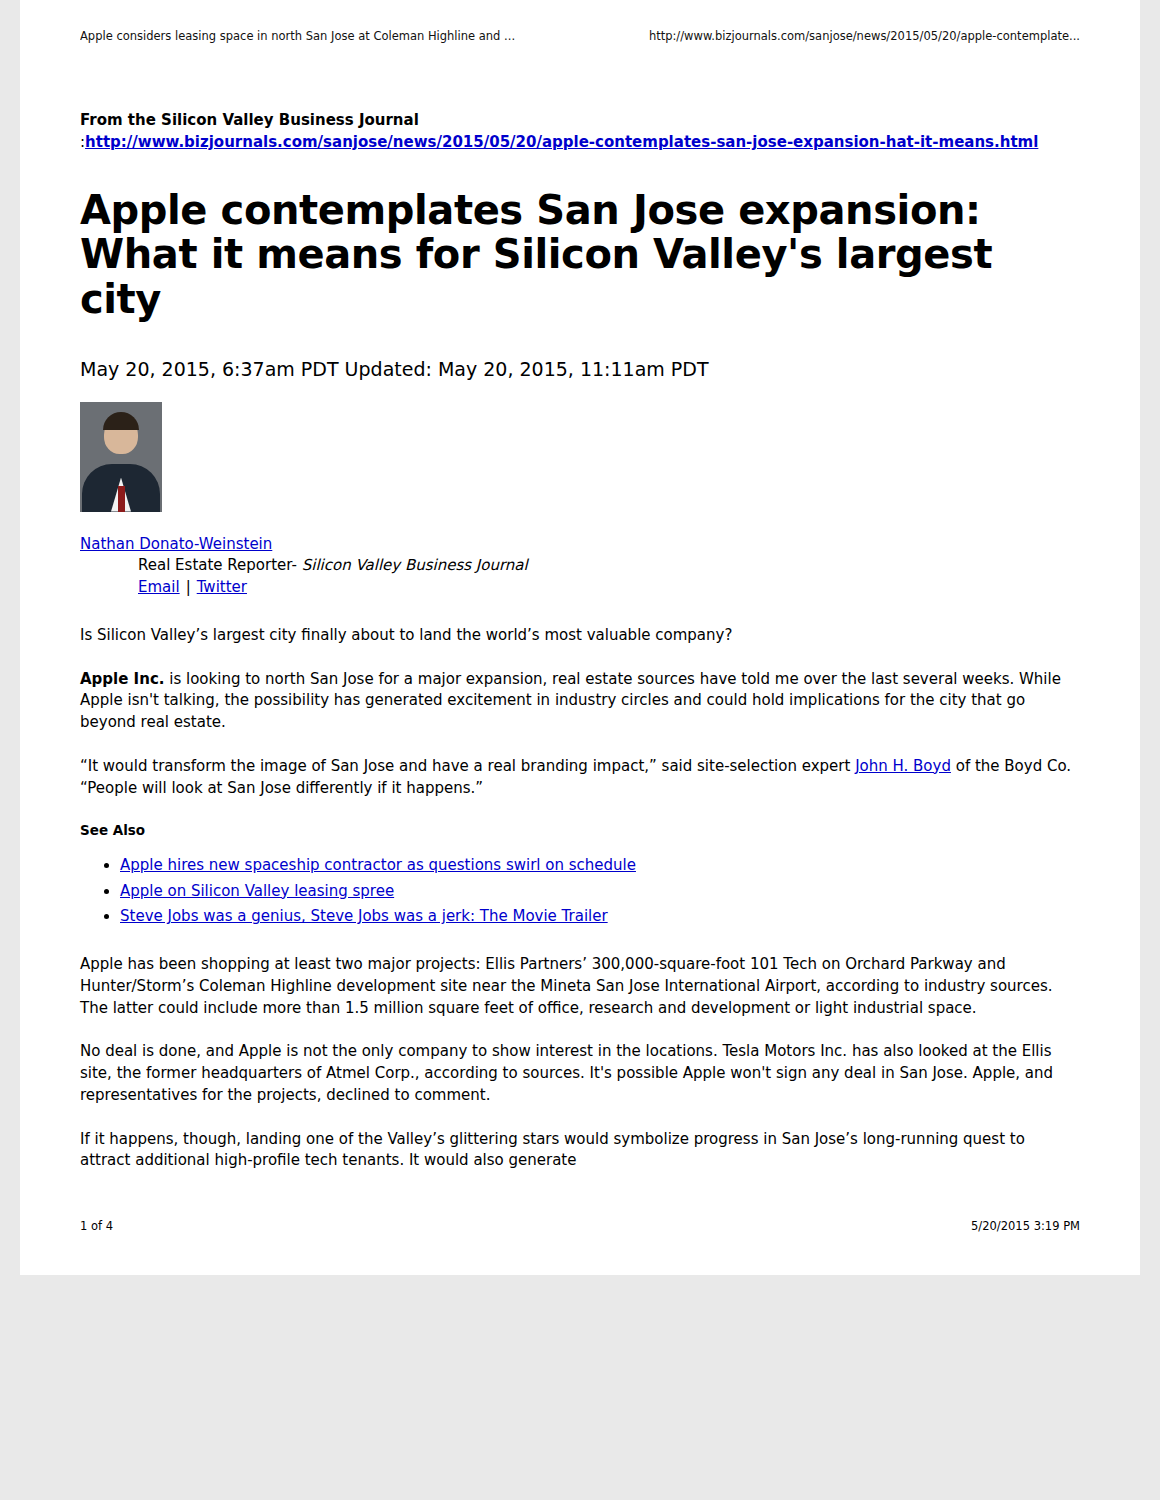Apple considers leasing space in north San Jose at Coleman Highline and ...
http://www.bizjournals.com/sanjose/news/2015/05/20/apple-contemplate...
From the Silicon Valley Business Journal
:http://www.bizjournals.com/sanjose/news/2015/05/20/apple-contemplates-san-jose-expansion-hat-it-means.html
Apple contemplates San Jose expansion: What it means for Silicon Valley's largest city
May 20, 2015, 6:37am PDT Updated: May 20, 2015, 11:11am PDT
Nathan Donato-Weinstein Real Estate Reporter- Silicon Valley Business Journal Email|Twitter
Is Silicon Valley’s largest city finally about to land the world’s most valuable company?
Apple Inc. is looking to north San Jose for a major expansion, real estate sources have told me over the last several weeks. While Apple isn't talking, the possibility has generated excitement in industry circles and could hold implications for the city that go beyond real estate.
“It would transform the image of San Jose and have a real branding impact,” said site-selection expert John H. Boyd of the Boyd Co. “People will look at San Jose differently if it happens.”
See Also
Apple hires new spaceship contractor as questions swirl on schedule
Apple on Silicon Valley leasing spree
Steve Jobs was a genius, Steve Jobs was a jerk: The Movie Trailer
Apple has been shopping at least two major projects: Ellis Partners’ 300,000-square-foot 101 Tech on Orchard Parkway and Hunter/Storm’s Coleman Highline development site near the Mineta San Jose International Airport, according to industry sources. The latter could include more than 1.5 million square feet of office, research and development or light industrial space.
No deal is done, and Apple is not the only company to show interest in the locations. Tesla Motors Inc. has also looked at the Ellis site, the former headquarters of Atmel Corp., according to sources. It's possible Apple won't sign any deal in San Jose. Apple, and representatives for the projects, declined to comment.
If it happens, though, landing one of the Valley’s glittering stars would symbolize progress in San Jose’s long-running quest to attract additional high-profile tech tenants. It would also generate
1 of 4
5/20/2015 3:19 PM